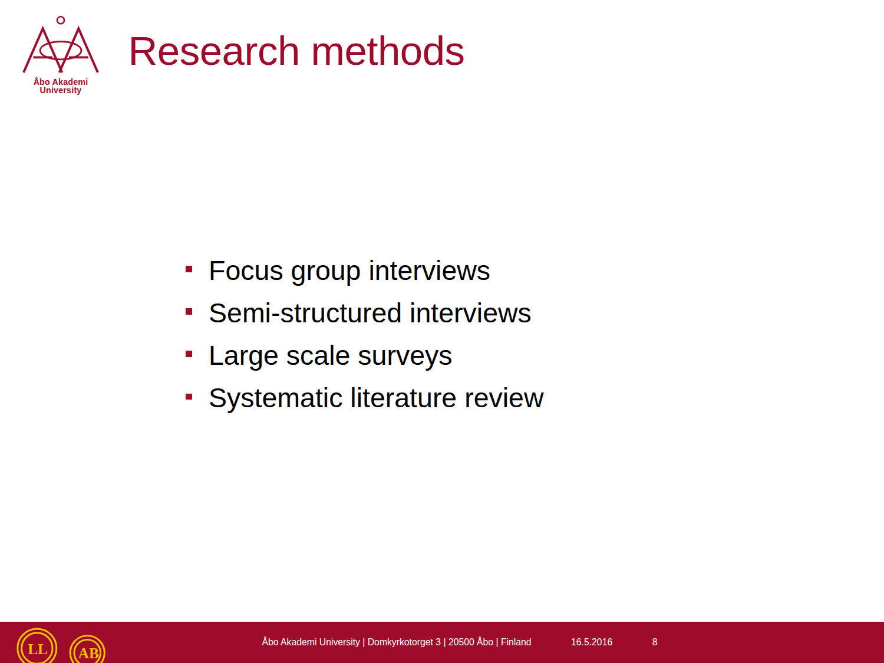Åbo Akademi University
Research methods
Focus group interviews
Semi-structured interviews
Large scale surveys
Systematic literature review
Åbo Akademi University | Domkyrkotorget 3 | 20500 Åbo | Finland 16.5.2016 8
LL AB